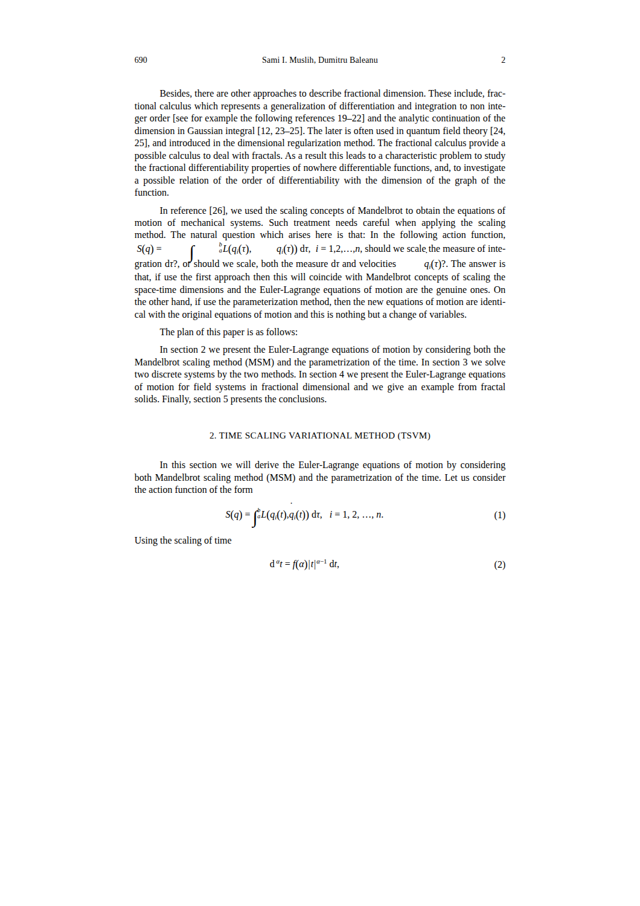690
Sami I. Muslih, Dumitru Baleanu
2
Besides, there are other approaches to describe fractional dimension. These include, fractional calculus which represents a generalization of differentiation and integration to non integer order [see for example the following references 19–22] and the analytic continuation of the dimension in Gaussian integral [12, 23–25]. The later is often used in quantum field theory [24, 25], and introduced in the dimensional regularization method. The fractional calculus provide a possible calculus to deal with fractals. As a result this leads to a characteristic problem to study the fractional differentiability properties of nowhere differentiable functions, and, to investigate a possible relation of the order of differentiability with the dimension of the graph of the function.
In reference [26], we used the scaling concepts of Mandelbrot to obtain the equations of motion of mechanical systems. Such treatment needs careful when applying the scaling method. The natural question which arises here is that: In the following action function, S(q) = ∫ba L(qi(τ),qi(τ)) dτ, i = 1,2,…,n, should we scale the measure of integration dτ?, or should we scale, both the measure dτ and velocities qi(τ)?. The answer is that, if use the first approach then this will coincide with Mandelbrot concepts of scaling the space-time dimensions and the Euler-Lagrange equations of motion are the genuine ones. On the other hand, if use the parameterization method, then the new equations of motion are identical with the original equations of motion and this is nothing but a change of variables.
The plan of this paper is as follows:
In section 2 we present the Euler-Lagrange equations of motion by considering both the Mandelbrot scaling method (MSM) and the parametrization of the time. In section 3 we solve two discrete systems by the two methods. In section 4 we present the Euler-Lagrange equations of motion for field systems in fractional dimensional and we give an example from fractal solids. Finally, section 5 presents the conclusions.
2. TIME SCALING VARIATIONAL METHOD (TSVM)
In this section we will derive the Euler-Lagrange equations of motion by considering both Mandelbrot scaling method (MSM) and the parametrization of the time. Let us consider the action function of the form
S(q) = ∫ba L(qi(t),qi(t)) dτ, i = 1, 2, …, n.
(1)
Using the scaling of time
d αt = f(α)|t|α−1 dt,
(2)